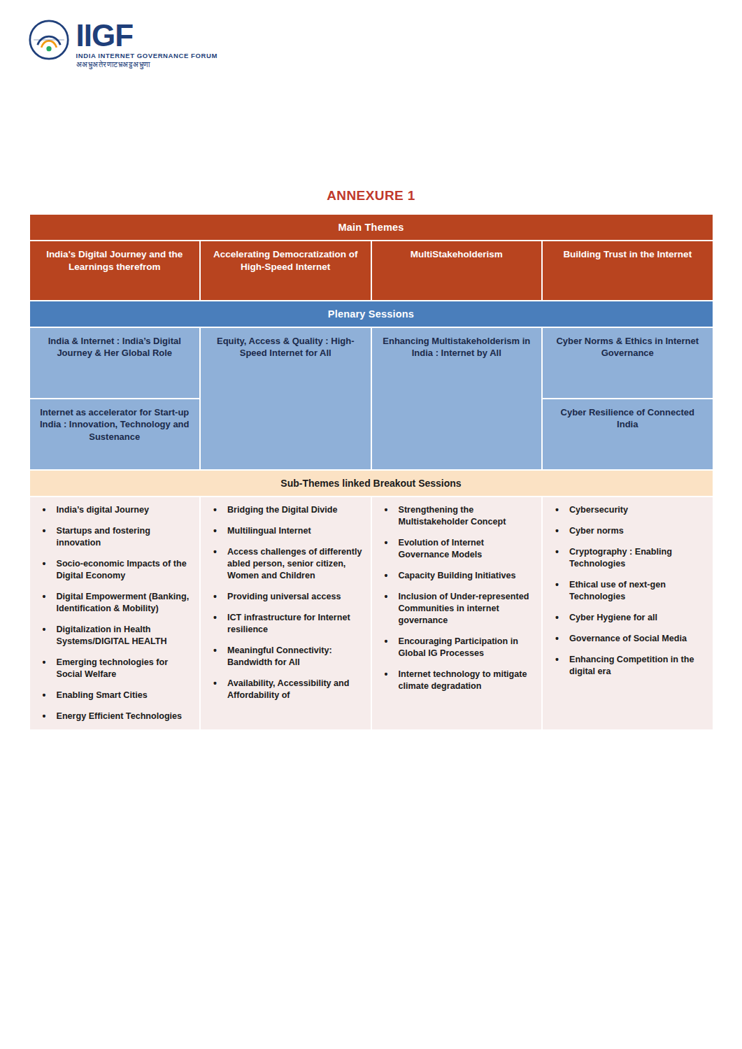IIGF
INDIA INTERNET GOVERNANCE FORUM
अअभ्रुअतेरणाटभ्रअठ्ठअभ्रुणा
ANNEXURE 1
| Main Themes |
| India's Digital Journey and the Learnings therefrom | Accelerating Democratization of High-Speed Internet | MultiStakeholderism | Building Trust in the Internet |
| Plenary Sessions |
| India & Internet : India’s Digital Journey & Her Global Role | Equity, Access & Quality : High-Speed Internet for All | Enhancing Multistakeholderism in India : Internet by All | Cyber Norms & Ethics in Internet Governance |
| Internet as accelerator for Start-up India : Innovation, Technology and Sustenance | Cyber Resilience of Connected India |
| Sub-Themes linked Breakout Sessions |
| India’s digital Journey Startups and fostering innovation Socio-economic Impacts of the Digital Economy Digital Empowerment (Banking, Identification & Mobility) Digitalization in Health Systems/DIGITAL HEALTH Emerging technologies for Social Welfare Enabling Smart Cities Energy Efficient Technologies | Bridging the Digital Divide Multilingual Internet Access challenges of differently abled person, senior citizen, Women and Children Providing universal access ICT infrastructure for Internet resilience Meaningful Connectivity: Bandwidth for All Availability, Accessibility and Affordability of | Strengthening the Multistakeholder Concept Evolution of Internet Governance Models Capacity Building Initiatives Inclusion of Under-represented Communities in internet governance Encouraging Participation in Global IG Processes Internet technology to mitigate climate degradation | Cybersecurity Cyber norms Cryptography : Enabling Technologies Ethical use of next-gen Technologies Cyber Hygiene for all Governance of Social Media Enhancing Competition in the digital era |